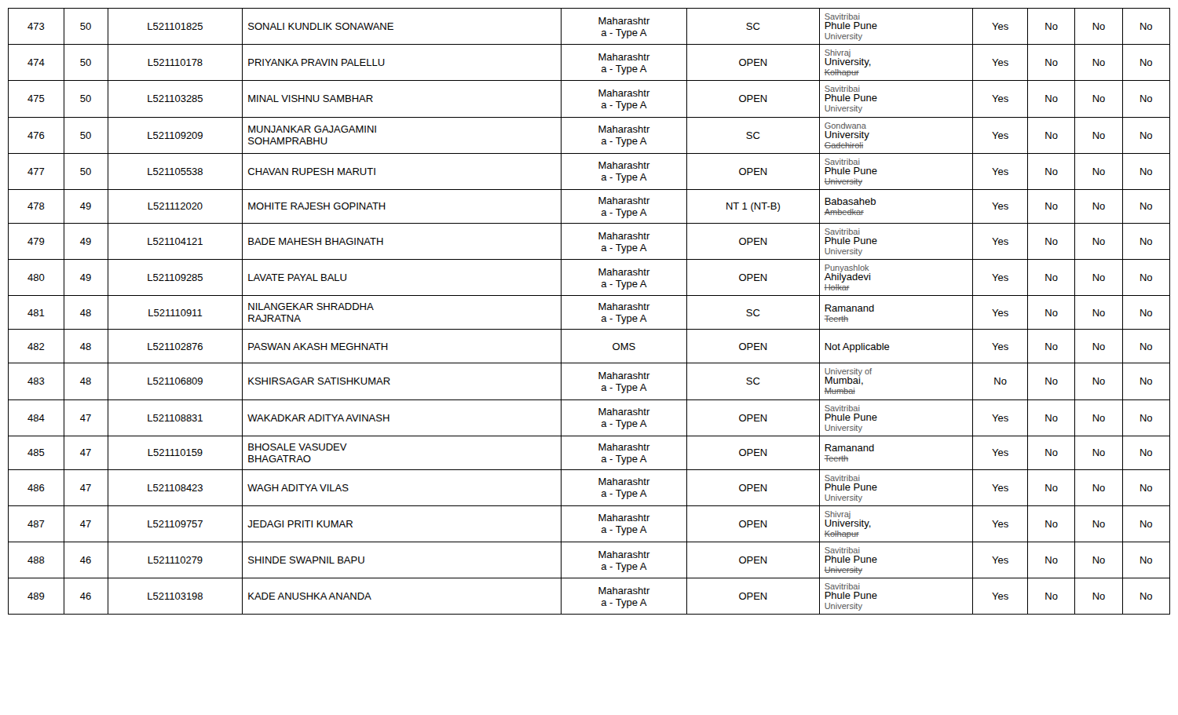| 473 | 50 | L521101825 | SONALI KUNDLIK SONAWANE | Maharashtr a - Type A | SC | Savitribai Phule Pune University | Yes | No | No | No |
| 474 | 50 | L521110178 | PRIYANKA PRAVIN PALELLU | Maharashtr a - Type A | OPEN | Shivraj University, Kolhapur | Yes | No | No | No |
| 475 | 50 | L521103285 | MINAL VISHNU SAMBHAR | Maharashtr a - Type A | OPEN | Savitribai Phule Pune University | Yes | No | No | No |
| 476 | 50 | L521109209 | MUNJANKAR GAJAGAMINI SOHAMPRABHU | Maharashtr a - Type A | SC | Gondwana University Gadchiroli | Yes | No | No | No |
| 477 | 50 | L521105538 | CHAVAN RUPESH MARUTI | Maharashtr a - Type A | OPEN | Savitribai Phule Pune University | Yes | No | No | No |
| 478 | 49 | L521112020 | MOHITE RAJESH GOPINATH | Maharashtr a - Type A | NT 1 (NT-B) | Babasaheb Ambedkar | Yes | No | No | No |
| 479 | 49 | L521104121 | BADE MAHESH BHAGINATH | Maharashtr a - Type A | OPEN | Savitribai Phule Pune University | Yes | No | No | No |
| 480 | 49 | L521109285 | LAVATE PAYAL BALU | Maharashtr a - Type A | OPEN | Punyashlok Ahilyadevi Holkar | Yes | No | No | No |
| 481 | 48 | L521110911 | NILANGEKAR SHRADDHA RAJRATNA | Maharashtr a - Type A | SC | Ramanand Teerth | Yes | No | No | No |
| 482 | 48 | L521102876 | PASWAN AKASH MEGHNATH | OMS | OPEN | Not Applicable | Yes | No | No | No |
| 483 | 48 | L521106809 | KSHIRSAGAR SATISHKUMAR | Maharashtr a - Type A | SC | University of Mumbai, Mumbai | No | No | No | No |
| 484 | 47 | L521108831 | WAKADKAR ADITYA AVINASH | Maharashtr a - Type A | OPEN | Savitribai Phule Pune University | Yes | No | No | No |
| 485 | 47 | L521110159 | BHOSALE VASUDEV BHAGATRAO | Maharashtr a - Type A | OPEN | Ramanand Teerth | Yes | No | No | No |
| 486 | 47 | L521108423 | WAGH ADITYA VILAS | Maharashtr a - Type A | OPEN | Savitribai Phule Pune University | Yes | No | No | No |
| 487 | 47 | L521109757 | JEDAGI PRITI KUMAR | Maharashtr a - Type A | OPEN | Shivraj University, Kolhapur | Yes | No | No | No |
| 488 | 46 | L521110279 | SHINDE SWAPNIL BAPU | Maharashtr a - Type A | OPEN | Savitribai Phule Pune University | Yes | No | No | No |
| 489 | 46 | L521103198 | KADE ANUSHKA ANANDA | Maharashtr a - Type A | OPEN | Savitribai Phule Pune University | Yes | No | No | No |